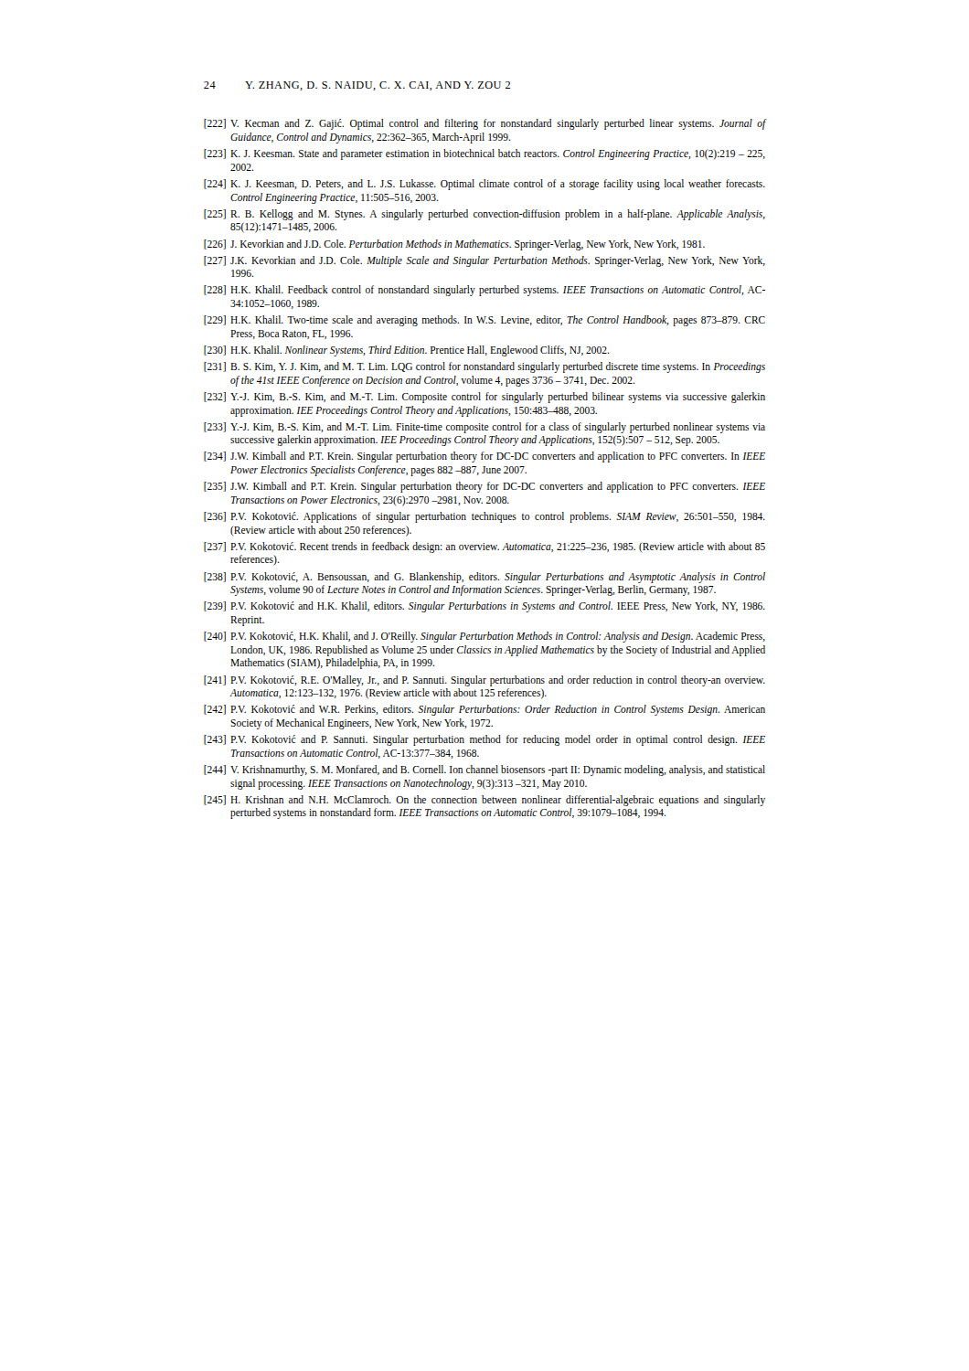24 Y. ZHANG, D. S. NAIDU, C. X. CAI, AND Y. ZOU 2
[222] V. Kecman and Z. Gajić. Optimal control and filtering for nonstandard singularly perturbed linear systems. Journal of Guidance, Control and Dynamics, 22:362–365, March-April 1999.
[223] K. J. Keesman. State and parameter estimation in biotechnical batch reactors. Control Engineering Practice, 10(2):219 – 225, 2002.
[224] K. J. Keesman, D. Peters, and L. J.S. Lukasse. Optimal climate control of a storage facility using local weather forecasts. Control Engineering Practice, 11:505–516, 2003.
[225] R. B. Kellogg and M. Stynes. A singularly perturbed convection-diffusion problem in a half-plane. Applicable Analysis, 85(12):1471–1485, 2006.
[226] J. Kevorkian and J.D. Cole. Perturbation Methods in Mathematics. Springer-Verlag, New York, New York, 1981.
[227] J.K. Kevorkian and J.D. Cole. Multiple Scale and Singular Perturbation Methods. Springer-Verlag, New York, New York, 1996.
[228] H.K. Khalil. Feedback control of nonstandard singularly perturbed systems. IEEE Transactions on Automatic Control, AC-34:1052–1060, 1989.
[229] H.K. Khalil. Two-time scale and averaging methods. In W.S. Levine, editor, The Control Handbook, pages 873–879. CRC Press, Boca Raton, FL, 1996.
[230] H.K. Khalil. Nonlinear Systems, Third Edition. Prentice Hall, Englewood Cliffs, NJ, 2002.
[231] B. S. Kim, Y. J. Kim, and M. T. Lim. LQG control for nonstandard singularly perturbed discrete time systems. In Proceedings of the 41st IEEE Conference on Decision and Control, volume 4, pages 3736 – 3741, Dec. 2002.
[232] Y.-J. Kim, B.-S. Kim, and M.-T. Lim. Composite control for singularly perturbed bilinear systems via successive galerkin approximation. IEE Proceedings Control Theory and Applications, 150:483–488, 2003.
[233] Y.-J. Kim, B.-S. Kim, and M.-T. Lim. Finite-time composite control for a class of singularly perturbed nonlinear systems via successive galerkin approximation. IEE Proceedings Control Theory and Applications, 152(5):507 – 512, Sep. 2005.
[234] J.W. Kimball and P.T. Krein. Singular perturbation theory for DC-DC converters and application to PFC converters. In IEEE Power Electronics Specialists Conference, pages 882 –887, June 2007.
[235] J.W. Kimball and P.T. Krein. Singular perturbation theory for DC-DC converters and application to PFC converters. IEEE Transactions on Power Electronics, 23(6):2970 –2981, Nov. 2008.
[236] P.V. Kokotović. Applications of singular perturbation techniques to control problems. SIAM Review, 26:501–550, 1984. (Review article with about 250 references).
[237] P.V. Kokotović. Recent trends in feedback design: an overview. Automatica, 21:225–236, 1985. (Review article with about 85 references).
[238] P.V. Kokotović, A. Bensoussan, and G. Blankenship, editors. Singular Perturbations and Asymptotic Analysis in Control Systems, volume 90 of Lecture Notes in Control and Information Sciences. Springer-Verlag, Berlin, Germany, 1987.
[239] P.V. Kokotović and H.K. Khalil, editors. Singular Perturbations in Systems and Control. IEEE Press, New York, NY, 1986. Reprint.
[240] P.V. Kokotović, H.K. Khalil, and J. O'Reilly. Singular Perturbation Methods in Control: Analysis and Design. Academic Press, London, UK, 1986. Republished as Volume 25 under Classics in Applied Mathematics by the Society of Industrial and Applied Mathematics (SIAM), Philadelphia, PA, in 1999.
[241] P.V. Kokotović, R.E. O'Malley, Jr., and P. Sannuti. Singular perturbations and order reduction in control theory-an overview. Automatica, 12:123–132, 1976. (Review article with about 125 references).
[242] P.V. Kokotović and W.R. Perkins, editors. Singular Perturbations: Order Reduction in Control Systems Design. American Society of Mechanical Engineers, New York, New York, 1972.
[243] P.V. Kokotović and P. Sannuti. Singular perturbation method for reducing model order in optimal control design. IEEE Transactions on Automatic Control, AC-13:377–384, 1968.
[244] V. Krishnamurthy, S. M. Monfared, and B. Cornell. Ion channel biosensors -part II: Dynamic modeling, analysis, and statistical signal processing. IEEE Transactions on Nanotechnology, 9(3):313 –321, May 2010.
[245] H. Krishnan and N.H. McClamroch. On the connection between nonlinear differential-algebraic equations and singularly perturbed systems in nonstandard form. IEEE Transactions on Automatic Control, 39:1079–1084, 1994.